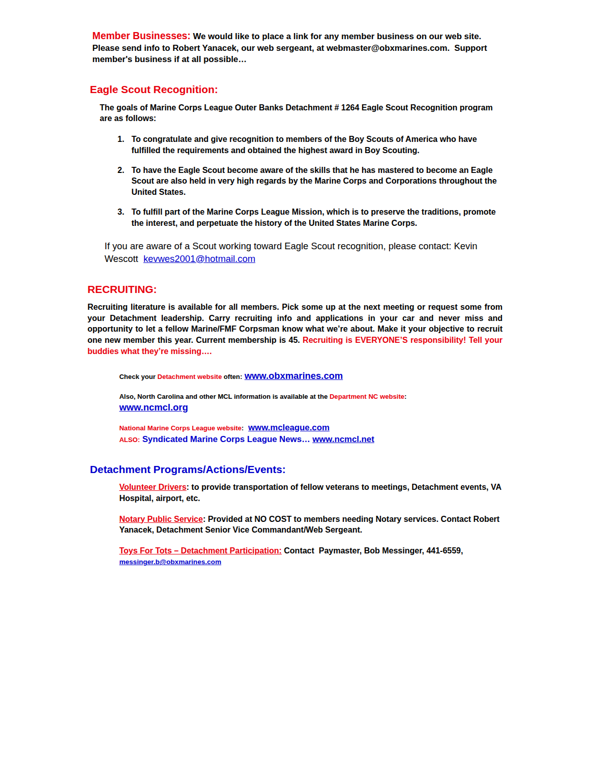Member Businesses: We would like to place a link for any member business on our web site. Please send info to Robert Yanacek, our web sergeant, at webmaster@obxmarines.com. Support member's business if at all possible…
Eagle Scout Recognition:
The goals of Marine Corps League Outer Banks Detachment # 1264 Eagle Scout Recognition program are as follows:
To congratulate and give recognition to members of the Boy Scouts of America who have fulfilled the requirements and obtained the highest award in Boy Scouting.
To have the Eagle Scout become aware of the skills that he has mastered to become an Eagle Scout are also held in very high regards by the Marine Corps and Corporations throughout the United States.
To fulfill part of the Marine Corps League Mission, which is to preserve the traditions, promote the interest, and perpetuate the history of the United States Marine Corps.
If you are aware of a Scout working toward Eagle Scout recognition, please contact: Kevin Wescott kevwes2001@hotmail.com
RECRUITING:
Recruiting literature is available for all members. Pick some up at the next meeting or request some from your Detachment leadership. Carry recruiting info and applications in your car and never miss and opportunity to let a fellow Marine/FMF Corpsman know what we’re about. Make it your objective to recruit one new member this year. Current membership is 45. Recruiting is EVERYONE’S responsibility! Tell your buddies what they’re missing….
Check your Detachment website often: www.obxmarines.com
Also, North Carolina and other MCL information is available at the Department NC website:
www.ncmcl.org
National Marine Corps League website: www.mcleague.com
ALSO: Syndicated Marine Corps League News… www.ncmcl.net
Detachment Programs/Actions/Events:
Volunteer Drivers: to provide transportation of fellow veterans to meetings, Detachment events, VA Hospital, airport, etc.
Notary Public Service: Provided at NO COST to members needing Notary services. Contact Robert Yanacek, Detachment Senior Vice Commandant/Web Sergeant.
Toys For Tots – Detachment Participation: Contact Paymaster, Bob Messinger, 441-6559, messinger.b@obxmarines.com